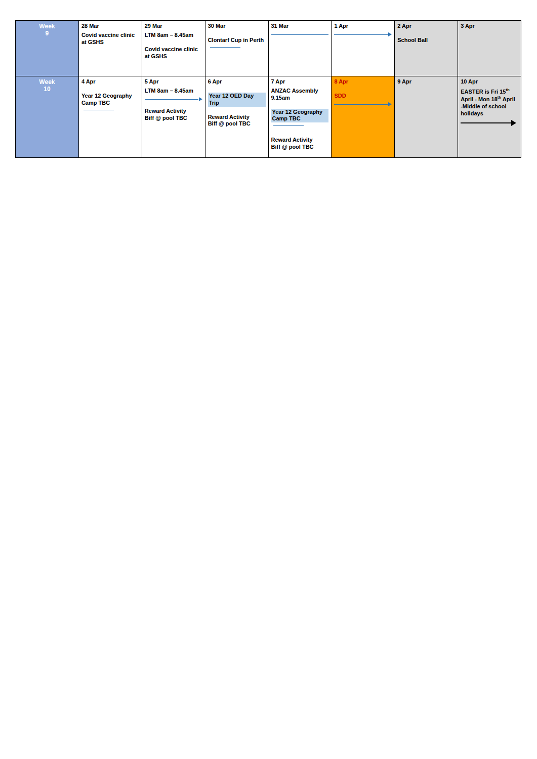| Week 9 | 28 Mar Covid vaccine clinic at GSHS | 29 Mar LTM 8am – 8.45am Covid vaccine clinic at GSHS | 30 Mar Clontarf Cup in Perth | 31 Mar | 1 Apr | 2 Apr School Ball | 3 Apr |
| Week 10 | 4 Apr Year 12 Geography Camp TBC | 5 Apr LTM 8am – 8.45am Reward Activity Biff @ pool TBC | 6 Apr Year 12 OED Day Trip Reward Activity Biff @ pool TBC | 7 Apr ANZAC Assembly 9.15am Year 12 Geography Camp TBC Reward Activity Biff @ pool TBC | 8 Apr SDD | 9 Apr | 10 Apr EASTER is Fri 15 th April - Mon 18 th April -Middle of school holidays |